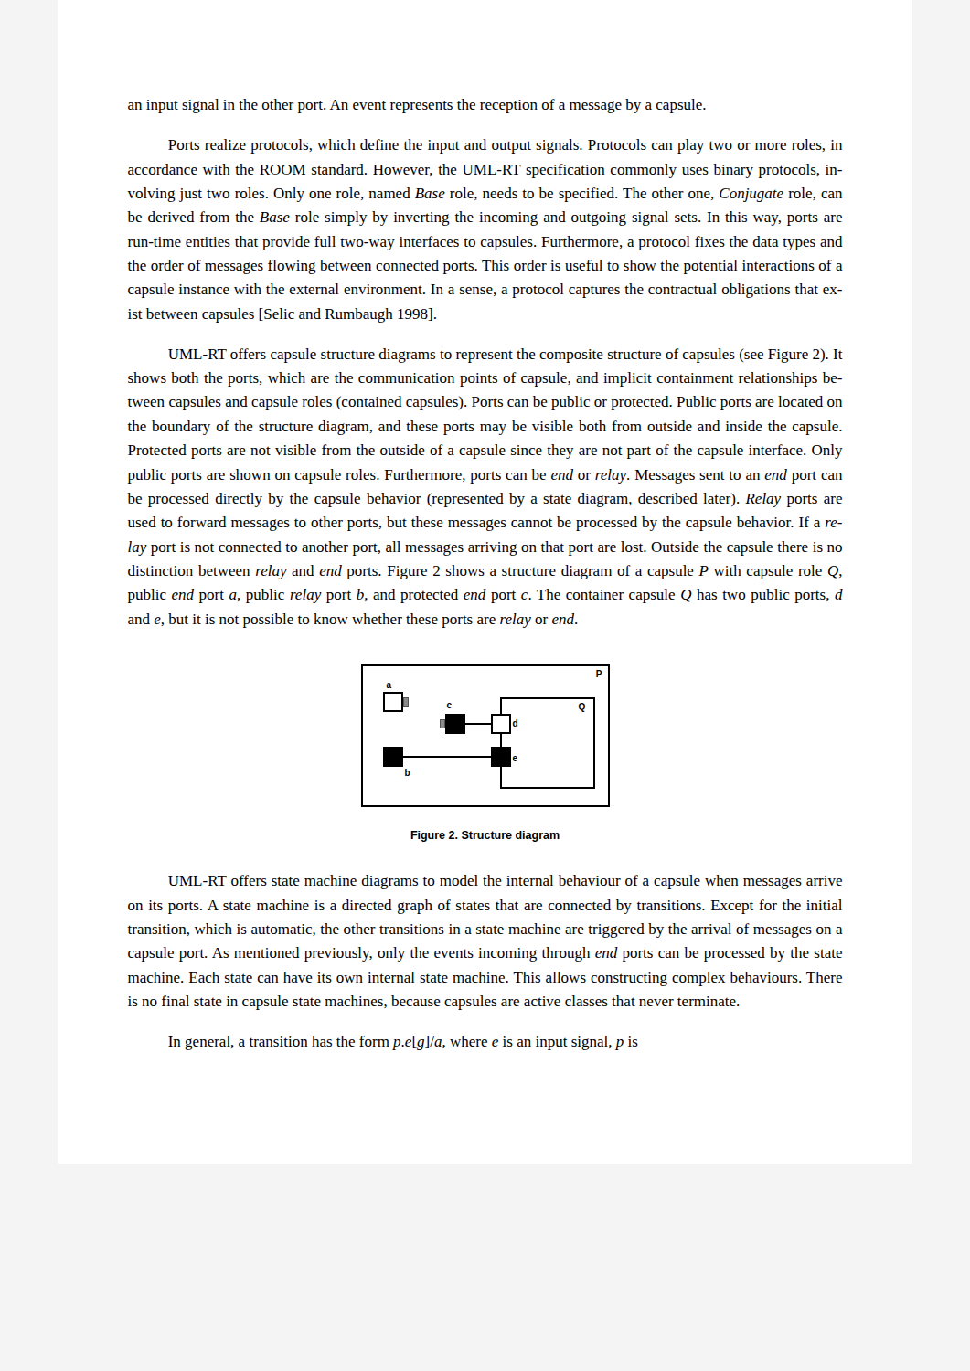an input signal in the other port. An event represents the reception of a message by a capsule.
Ports realize protocols, which define the input and output signals. Protocols can play two or more roles, in accordance with the ROOM standard. However, the UML-RT specification commonly uses binary protocols, involving just two roles. Only one role, named Base role, needs to be specified. The other one, Conjugate role, can be derived from the Base role simply by inverting the incoming and outgoing signal sets. In this way, ports are run-time entities that provide full two-way interfaces to capsules. Furthermore, a protocol fixes the data types and the order of messages flowing between connected ports. This order is useful to show the potential interactions of a capsule instance with the external environment. In a sense, a protocol captures the contractual obligations that exist between capsules [Selic and Rumbaugh 1998].
UML-RT offers capsule structure diagrams to represent the composite structure of capsules (see Figure 2). It shows both the ports, which are the communication points of capsule, and implicit containment relationships between capsules and capsule roles (contained capsules). Ports can be public or protected. Public ports are located on the boundary of the structure diagram, and these ports may be visible both from outside and inside the capsule. Protected ports are not visible from the outside of a capsule since they are not part of the capsule interface. Only public ports are shown on capsule roles. Furthermore, ports can be end or relay. Messages sent to an end port can be processed directly by the capsule behavior (represented by a state diagram, described later). Relay ports are used to forward messages to other ports, but these messages cannot be processed by the capsule behavior. If a relay port is not connected to another port, all messages arriving on that port are lost. Outside the capsule there is no distinction between relay and end ports. Figure 2 shows a structure diagram of a capsule P with capsule role Q, public end port a, public relay port b, and protected end port c. The container capsule Q has two public ports, d and e, but it is not possible to know whether these ports are relay or end.
P
Q
a
b
c
d
e
Figure 2. Structure diagram
UML-RT offers state machine diagrams to model the internal behaviour of a capsule when messages arrive on its ports. A state machine is a directed graph of states that are connected by transitions. Except for the initial transition, which is automatic, the other transitions in a state machine are triggered by the arrival of messages on a capsule port. As mentioned previously, only the events incoming through end ports can be processed by the state machine. Each state can have its own internal state machine. This allows constructing complex behaviours. There is no final state in capsule state machines, because capsules are active classes that never terminate.
In general, a transition has the form p.e[g]/a, where e is an input signal, p is